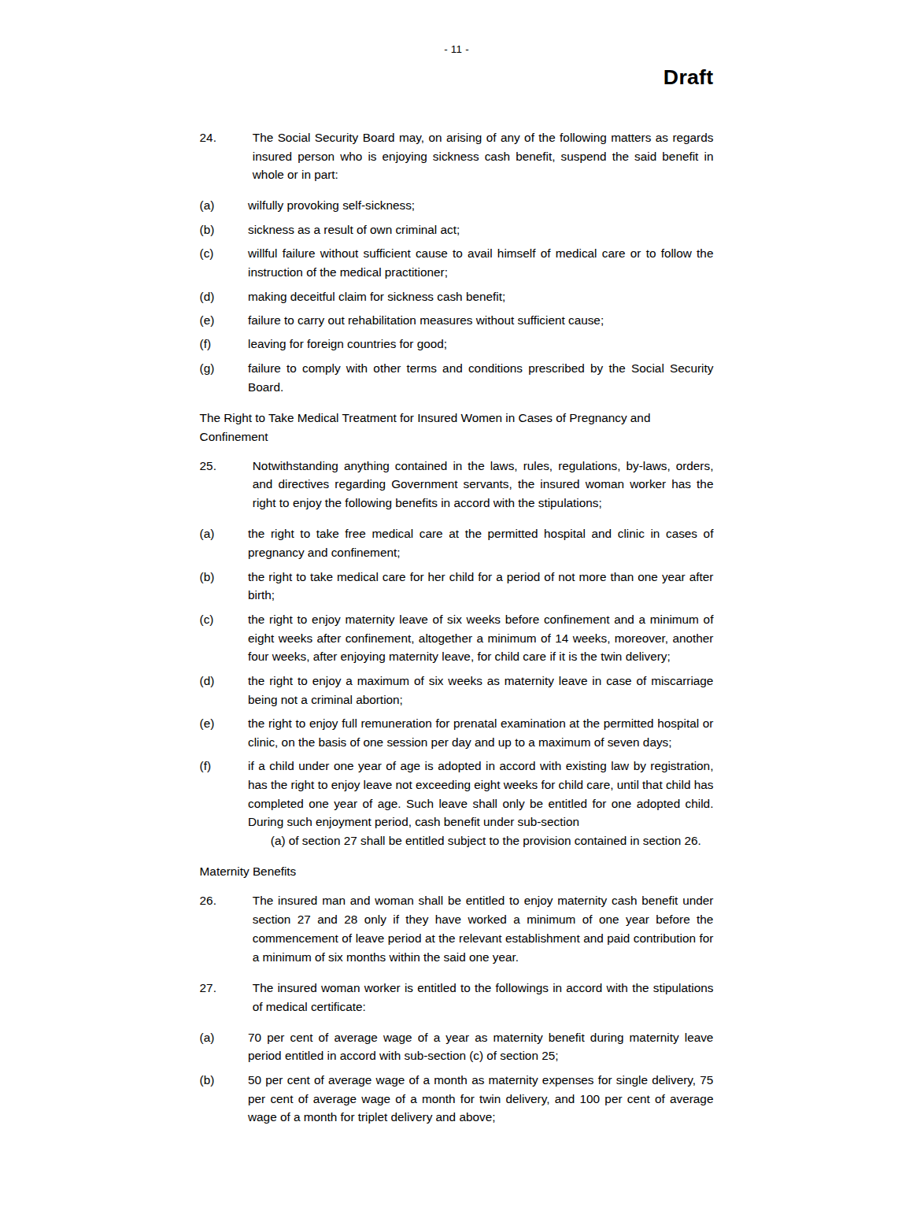- 11 -
Draft
24.
The Social Security Board may, on arising of any of the following matters as regards insured person who is enjoying sickness cash benefit, suspend the said benefit in whole or in part:
(a) wilfully provoking self-sickness;
(b) sickness as a result of own criminal act;
(c) willful failure without sufficient cause to avail himself of medical care or to follow the instruction of the medical practitioner;
(d) making deceitful claim for sickness cash benefit;
(e) failure to carry out rehabilitation measures without sufficient cause;
(f) leaving for foreign countries for good;
(g) failure to comply with other terms and conditions prescribed by the Social Security Board.
The Right to Take Medical Treatment for Insured Women in Cases of Pregnancy and Confinement
25.
Notwithstanding anything contained in the laws, rules, regulations, by-laws, orders, and directives regarding Government servants, the insured woman worker has the right to enjoy the following benefits in accord with the stipulations;
(a) the right to take free medical care at the permitted hospital and clinic in cases of pregnancy and confinement;
(b) the right to take medical care for her child for a period of not more than one year after birth;
(c) the right to enjoy maternity leave of six weeks before confinement and a minimum of eight weeks after confinement, altogether a minimum of 14 weeks, moreover, another four weeks, after enjoying maternity leave, for child care if it is the twin delivery;
(d) the right to enjoy a maximum of six weeks as maternity leave in case of miscarriage being not a criminal abortion;
(e) the right to enjoy full remuneration for prenatal examination at the permitted hospital or clinic, on the basis of one session per day and up to a maximum of seven days;
(f) if a child under one year of age is adopted in accord with existing law by registration, has the right to enjoy leave not exceeding eight weeks for child care, until that child has completed one year of age. Such leave shall only be entitled for one adopted child. During such enjoyment period, cash benefit under sub-section (a) of section 27 shall be entitled subject to the provision contained in section 26.
Maternity Benefits
26.
The insured man and woman shall be entitled to enjoy maternity cash benefit under section 27 and 28 only if they have worked a minimum of one year before the commencement of leave period at the relevant establishment and paid contribution for a minimum of six months within the said one year.
27.
The insured woman worker is entitled to the followings in accord with the stipulations of medical certificate:
(a) 70 per cent of average wage of a year as maternity benefit during maternity leave period entitled in accord with sub-section (c) of section 25;
(b) 50 per cent of average wage of a month as maternity expenses for single delivery, 75 per cent of average wage of a month for twin delivery, and 100 per cent of average wage of a month for triplet delivery and above;